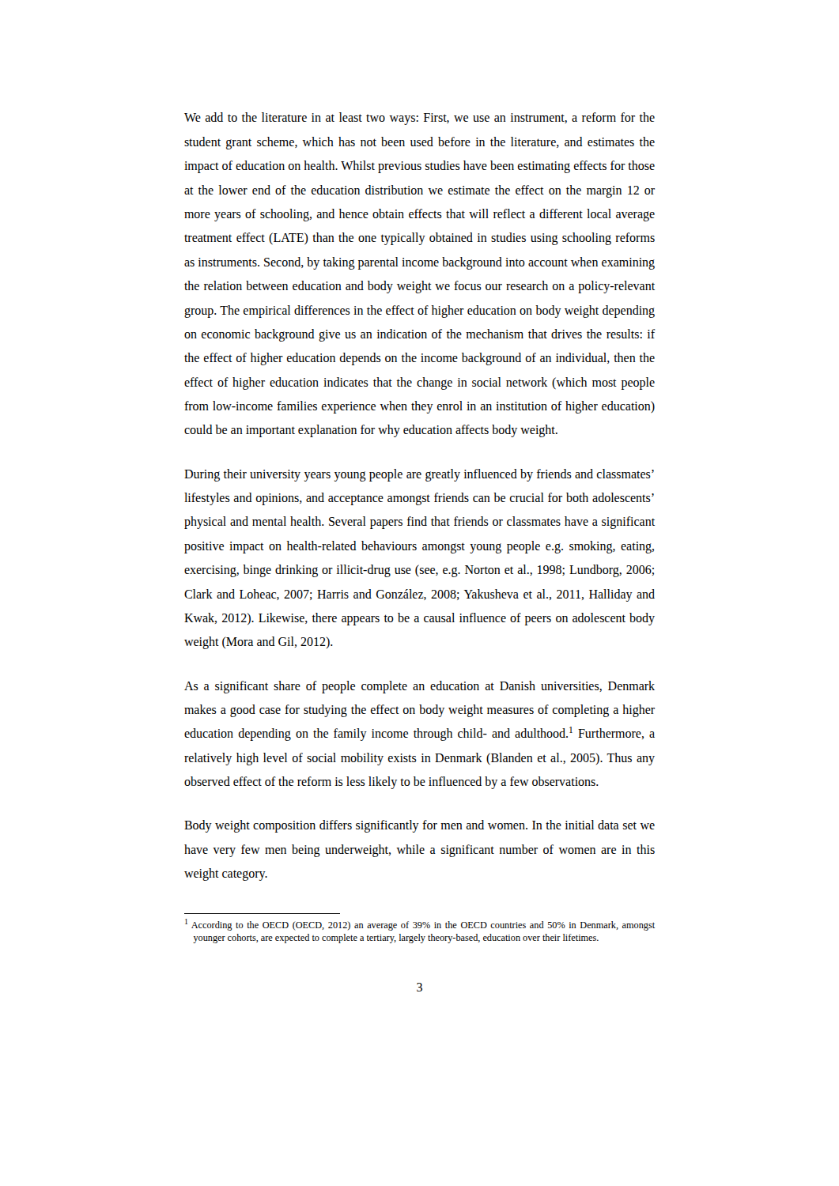We add to the literature in at least two ways: First, we use an instrument, a reform for the student grant scheme, which has not been used before in the literature, and estimates the impact of education on health. Whilst previous studies have been estimating effects for those at the lower end of the education distribution we estimate the effect on the margin 12 or more years of schooling, and hence obtain effects that will reflect a different local average treatment effect (LATE) than the one typically obtained in studies using schooling reforms as instruments. Second, by taking parental income background into account when examining the relation between education and body weight we focus our research on a policy-relevant group. The empirical differences in the effect of higher education on body weight depending on economic background give us an indication of the mechanism that drives the results: if the effect of higher education depends on the income background of an individual, then the effect of higher education indicates that the change in social network (which most people from low-income families experience when they enrol in an institution of higher education) could be an important explanation for why education affects body weight.
During their university years young people are greatly influenced by friends and classmates’ lifestyles and opinions, and acceptance amongst friends can be crucial for both adolescents’ physical and mental health. Several papers find that friends or classmates have a significant positive impact on health-related behaviours amongst young people e.g. smoking, eating, exercising, binge drinking or illicit-drug use (see, e.g. Norton et al., 1998; Lundborg, 2006; Clark and Loheac, 2007; Harris and González, 2008; Yakusheva et al., 2011, Halliday and Kwak, 2012). Likewise, there appears to be a causal influence of peers on adolescent body weight (Mora and Gil, 2012).
As a significant share of people complete an education at Danish universities, Denmark makes a good case for studying the effect on body weight measures of completing a higher education depending on the family income through child- and adulthood.1 Furthermore, a relatively high level of social mobility exists in Denmark (Blanden et al., 2005). Thus any observed effect of the reform is less likely to be influenced by a few observations.
Body weight composition differs significantly for men and women. In the initial data set we have very few men being underweight, while a significant number of women are in this weight category.
1 According to the OECD (OECD, 2012) an average of 39% in the OECD countries and 50% in Denmark, amongst younger cohorts, are expected to complete a tertiary, largely theory-based, education over their lifetimes.
3